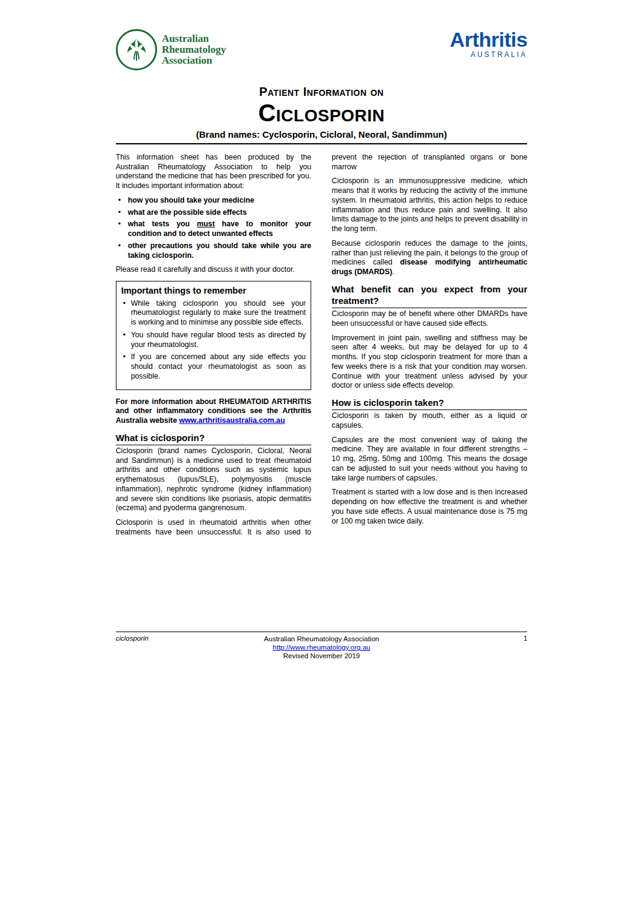Australian
Rheumatology
Association
Arthritis
AUSTRALIA
Patient Information on Ciclosporin
(Brand names: Cyclosporin, Cicloral, Neoral, Sandimmun)
This information sheet has been produced by the Australian Rheumatology Association to help you understand the medicine that has been prescribed for you. It includes important information about:
how you should take your medicine
what are the possible side effects
what tests you must have to monitor your condition and to detect unwanted effects
other precautions you should take while you are taking ciclosporin.
Please read it carefully and discuss it with your doctor.
Important things to remember
While taking ciclosporin you should see your rheumatologist regularly to make sure the treatment is working and to minimise any possible side effects.
You should have regular blood tests as directed by your rheumatologist.
If you are concerned about any side effects you should contact your rheumatologist as soon as possible.
For more information about RHEUMATOID ARTHRITIS and other inflammatory conditions see the Arthritis Australia website www.arthritisaustralia.com.au
What is ciclosporin?
Ciclosporin (brand names Cyclosporin, Cicloral, Neoral and Sandimmun) is a medicine used to treat rheumatoid arthritis and other conditions such as systemic lupus erythematosus (lupus/SLE), polymyositis (muscle inflammation), nephrotic syndrome (kidney inflammation) and severe skin conditions like psoriasis, atopic dermatitis (eczema) and pyoderma gangrenosum.
Ciclosporin is used in rheumatoid arthritis when other treatments have been unsuccessful. It is also used to prevent the rejection of transplanted organs or bone marrow
Ciclosporin is an immunosuppressive medicine, which means that it works by reducing the activity of the immune system. In rheumatoid arthritis, this action helps to reduce inflammation and thus reduce pain and swelling. It also limits damage to the joints and helps to prevent disability in the long term.
Because ciclosporin reduces the damage to the joints, rather than just relieving the pain, it belongs to the group of medicines called disease modifying antirheumatic drugs (DMARDS).
What benefit can you expect from your treatment?
Ciclosporin may be of benefit where other DMARDs have been unsuccessful or have caused side effects.
Improvement in joint pain, swelling and stiffness may be seen after 4 weeks, but may be delayed for up to 4 months. If you stop ciclosporin treatment for more than a few weeks there is a risk that your condition may worsen. Continue with your treatment unless advised by your doctor or unless side effects develop.
How is ciclosporin taken?
Ciclosporin is taken by mouth, either as a liquid or capsules.
Capsules are the most convenient way of taking the medicine. They are available in four different strengths – 10 mg, 25mg, 50mg and 100mg. This means the dosage can be adjusted to suit your needs without you having to take large numbers of capsules.
Treatment is started with a low dose and is then increased depending on how effective the treatment is and whether you have side effects. A usual maintenance dose is 75 mg or 100 mg taken twice daily.
ciclosporin
Australian Rheumatology Association
http://www.rheumatology.org.au
Revised November 2019
1